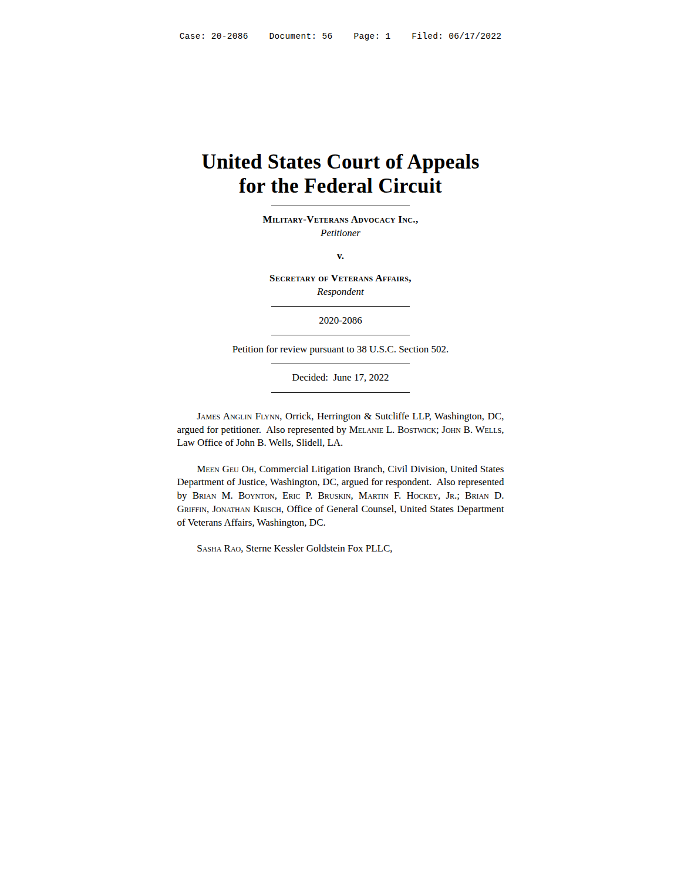Case: 20-2086 Document: 56 Page: 1 Filed: 06/17/2022
United States Court of Appealsfor the Federal Circuit
Military-Veterans Advocacy Inc.,
Petitioner
v.
Secretary of Veterans Affairs,
Respondent
2020-2086
Petition for review pursuant to 38 U.S.C. Section 502.
Decided: June 17, 2022
James Anglin Flynn, Orrick, Herrington & Sutcliffe LLP, Washington, DC, argued for petitioner. Also represented by Melanie L. Bostwick; John B. Wells, Law Office of John B. Wells, Slidell, LA.
Meen Geu Oh, Commercial Litigation Branch, Civil Division, United States Department of Justice, Washington, DC, argued for respondent. Also represented by Brian M. Boynton, Eric P. Bruskin, Martin F. Hockey, Jr.; Brian D. Griffin, Jonathan Krisch, Office of General Counsel, United States Department of Veterans Affairs, Washington, DC.
Sasha Rao, Sterne Kessler Goldstein Fox PLLC,